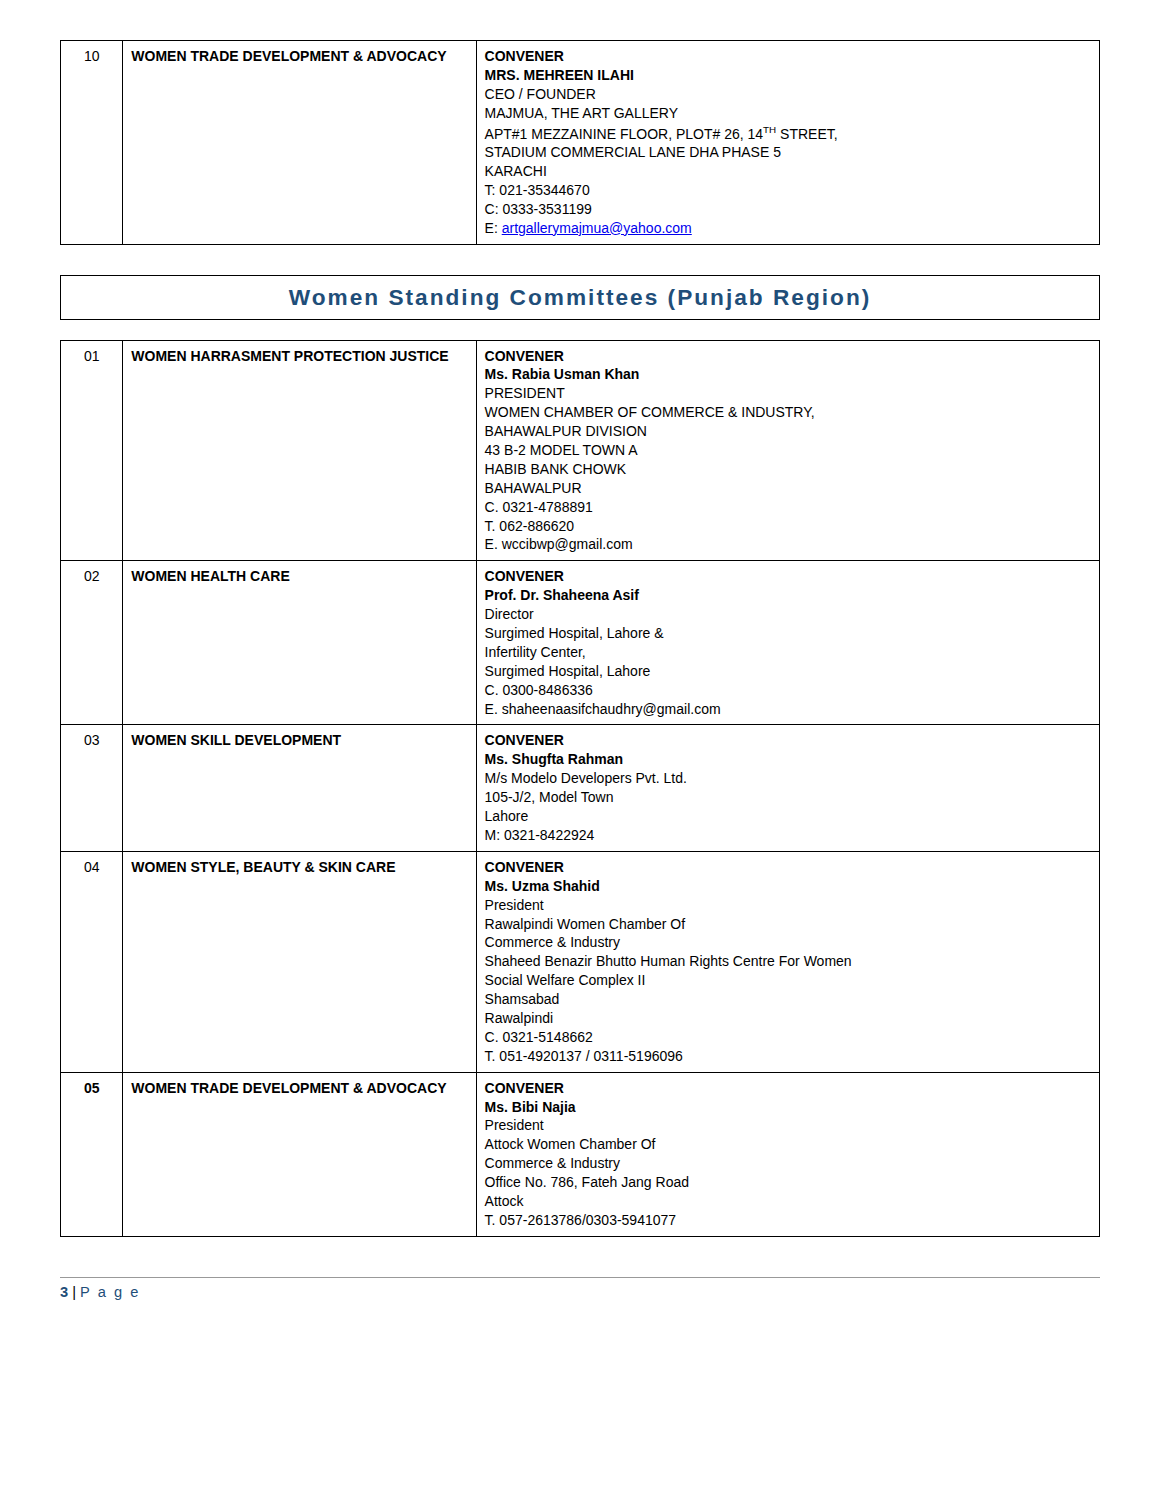| 10 | WOMEN TRADE DEVELOPMENT & ADVOCACY | CONVENER MRS. MEHREEN ILAHI CEO / FOUNDER MAJMUA, THE ART GALLERY APT#1 MEZZAININE FLOOR, PLOT# 26, 14 TH STREET, STADIUM COMMERCIAL LANE DHA PHASE 5 KARACHI T: 021-35344670 C: 0333-3531199 E: artgallerymajmua@yahoo.com |
Women Standing Committees (Punjab Region)
| 01 | WOMEN HARRASMENT PROTECTION JUSTICE | CONVENER Ms. Rabia Usman Khan PRESIDENT WOMEN CHAMBER OF COMMERCE & INDUSTRY, BAHAWALPUR DIVISION 43 B-2 MODEL TOWN A HABIB BANK CHOWK BAHAWALPUR C. 0321-4788891 T. 062-886620 E. wccibwp@gmail.com |
| 02 | WOMEN HEALTH CARE | CONVENER Prof. Dr. Shaheena Asif Director Surgimed Hospital, Lahore & Infertility Center, Surgimed Hospital, Lahore C. 0300-8486336 E. shaheenaasifchaudhry@gmail.com |
| 03 | WOMEN SKILL DEVELOPMENT | CONVENER Ms. Shugfta Rahman M/s Modelo Developers Pvt. Ltd. 105-J/2, Model Town Lahore M: 0321-8422924 |
| 04 | WOMEN STYLE, BEAUTY & SKIN CARE | CONVENER Ms. Uzma Shahid President Rawalpindi Women Chamber Of Commerce & Industry Shaheed Benazir Bhutto Human Rights Centre For Women Social Welfare Complex II Shamsabad Rawalpindi C. 0321-5148662 T. 051-4920137 / 0311-5196096 |
| 05 | WOMEN TRADE DEVELOPMENT & ADVOCACY | CONVENER Ms. Bibi Najia President Attock Women Chamber Of Commerce & Industry Office No. 786, Fateh Jang Road Attock T. 057-2613786/0303-5941077 |
3 | P a g e